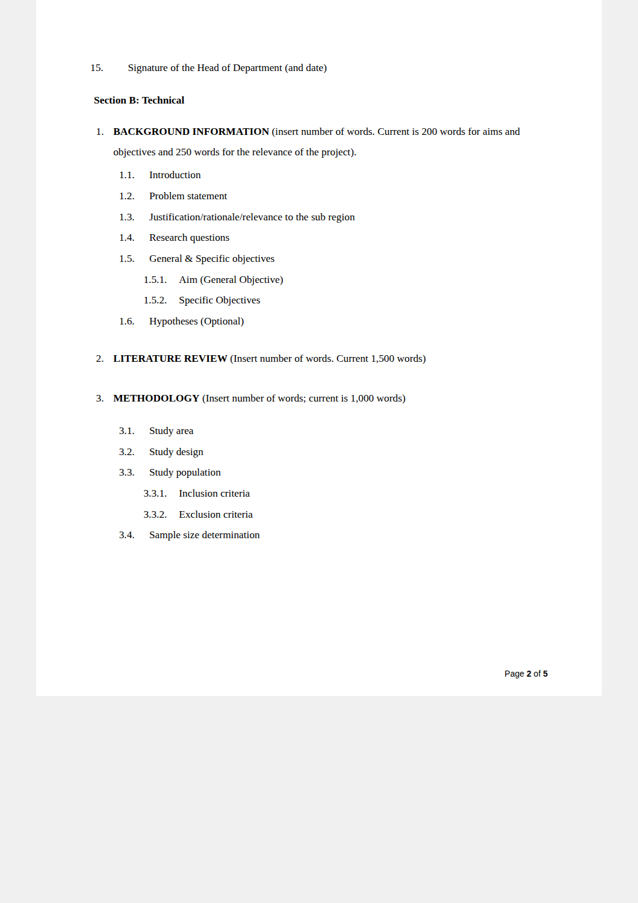15. Signature of the Head of Department (and date)
Section B: Technical
1. BACKGROUND INFORMATION (insert number of words. Current is 200 words for aims and objectives and 250 words for the relevance of the project).
1.1. Introduction
1.2. Problem statement
1.3. Justification/rationale/relevance to the sub region
1.4. Research questions
1.5. General & Specific objectives
1.5.1. Aim (General Objective)
1.5.2. Specific Objectives
1.6. Hypotheses (Optional)
2. LITERATURE REVIEW (Insert number of words. Current 1,500 words)
3. METHODOLOGY (Insert number of words; current is 1,000 words)
3.1. Study area
3.2. Study design
3.3. Study population
3.3.1. Inclusion criteria
3.3.2. Exclusion criteria
3.4. Sample size determination
Page 2 of 5